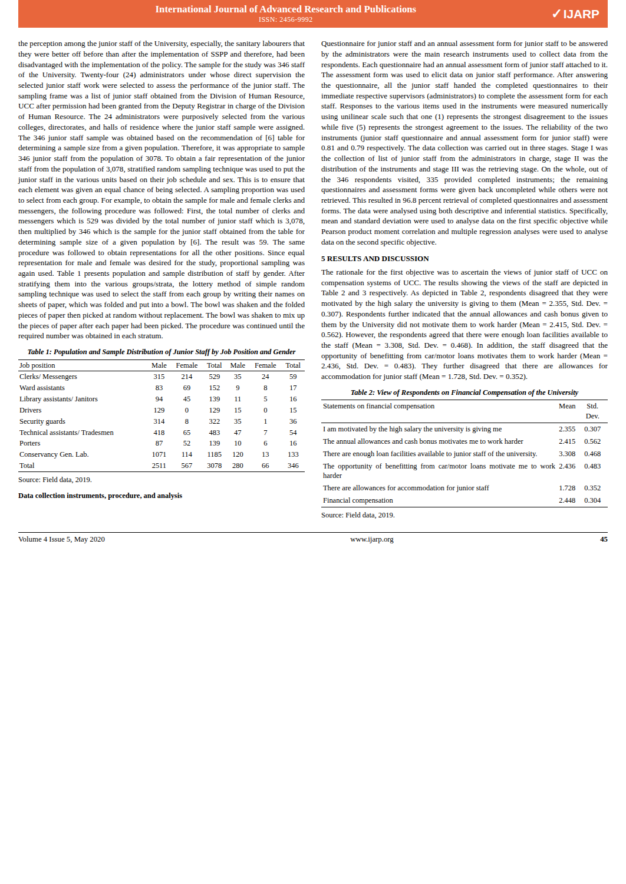International Journal of Advanced Research and Publications
ISSN: 2456-9992
✓IJARP
the perception among the junior staff of the University, especially, the sanitary labourers that they were better off before than after the implementation of SSPP and therefore, had been disadvantaged with the implementation of the policy. The sample for the study was 346 staff of the University. Twenty-four (24) administrators under whose direct supervision the selected junior staff work were selected to assess the performance of the junior staff. The sampling frame was a list of junior staff obtained from the Division of Human Resource, UCC after permission had been granted from the Deputy Registrar in charge of the Division of Human Resource. The 24 administrators were purposively selected from the various colleges, directorates, and halls of residence where the junior staff sample were assigned. The 346 junior staff sample was obtained based on the recommendation of [6] table for determining a sample size from a given population. Therefore, it was appropriate to sample 346 junior staff from the population of 3078. To obtain a fair representation of the junior staff from the population of 3,078, stratified random sampling technique was used to put the junior staff in the various units based on their job schedule and sex. This is to ensure that each element was given an equal chance of being selected. A sampling proportion was used to select from each group. For example, to obtain the sample for male and female clerks and messengers, the following procedure was followed: First, the total number of clerks and messengers which is 529 was divided by the total number of junior staff which is 3,078, then multiplied by 346 which is the sample for the junior staff obtained from the table for determining sample size of a given population by [6]. The result was 59. The same procedure was followed to obtain representations for all the other positions. Since equal representation for male and female was desired for the study, proportional sampling was again used. Table 1 presents population and sample distribution of staff by gender. After stratifying them into the various groups/strata, the lottery method of simple random sampling technique was used to select the staff from each group by writing their names on sheets of paper, which was folded and put into a bowl. The bowl was shaken and the folded pieces of paper then picked at random without replacement. The bowl was shaken to mix up the pieces of paper after each paper had been picked. The procedure was continued until the required number was obtained in each stratum.
Table 1: Population and Sample Distribution of Junior Staff by Job Position and Gender
| Job position | Male | Female | Total | Male | Female | Total |
| --- | --- | --- | --- | --- | --- | --- |
| Clerks/ Messengers | 315 | 214 | 529 | 35 | 24 | 59 |
| Ward assistants | 83 | 69 | 152 | 9 | 8 | 17 |
| Library assistants/ Janitors | 94 | 45 | 139 | 11 | 5 | 16 |
| Drivers | 129 | 0 | 129 | 15 | 0 | 15 |
| Security guards | 314 | 8 | 322 | 35 | 1 | 36 |
| Technical assistants/ Tradesmen | 418 | 65 | 483 | 47 | 7 | 54 |
| Porters | 87 | 52 | 139 | 10 | 6 | 16 |
| Conservancy Gen. Lab. | 1071 | 114 | 1185 | 120 | 13 | 133 |
| Total | 2511 | 567 | 3078 | 280 | 66 | 346 |
Source: Field data, 2019.
Data collection instruments, procedure, and analysis
Questionnaire for junior staff and an annual assessment form for junior staff to be answered by the administrators were the main research instruments used to collect data from the respondents. Each questionnaire had an annual assessment form of junior staff attached to it. The assessment form was used to elicit data on junior staff performance. After answering the questionnaire, all the junior staff handed the completed questionnaires to their immediate respective supervisors (administrators) to complete the assessment form for each staff. Responses to the various items used in the instruments were measured numerically using unilinear scale such that one (1) represents the strongest disagreement to the issues while five (5) represents the strongest agreement to the issues. The reliability of the two instruments (junior staff questionnaire and annual assessment form for junior staff) were 0.81 and 0.79 respectively. The data collection was carried out in three stages. Stage I was the collection of list of junior staff from the administrators in charge, stage II was the distribution of the instruments and stage III was the retrieving stage. On the whole, out of the 346 respondents visited, 335 provided completed instruments; the remaining questionnaires and assessment forms were given back uncompleted while others were not retrieved. This resulted in 96.8 percent retrieval of completed questionnaires and assessment forms. The data were analysed using both descriptive and inferential statistics. Specifically, mean and standard deviation were used to analyse data on the first specific objective while Pearson product moment correlation and multiple regression analyses were used to analyse data on the second specific objective.
5 RESULTS AND DISCUSSION
The rationale for the first objective was to ascertain the views of junior staff of UCC on compensation systems of UCC. The results showing the views of the staff are depicted in Table 2 and 3 respectively. As depicted in Table 2, respondents disagreed that they were motivated by the high salary the university is giving to them (Mean = 2.355, Std. Dev. = 0.307). Respondents further indicated that the annual allowances and cash bonus given to them by the University did not motivate them to work harder (Mean = 2.415, Std. Dev. = 0.562). However, the respondents agreed that there were enough loan facilities available to the staff (Mean = 3.308, Std. Dev. = 0.468). In addition, the staff disagreed that the opportunity of benefitting from car/motor loans motivates them to work harder (Mean = 2.436, Std. Dev. = 0.483). They further disagreed that there are allowances for accommodation for junior staff (Mean = 1.728, Std. Dev. = 0.352).
Table 2: View of Respondents on Financial Compensation of the University
| Statements on financial compensation | Mean | Std. Dev. |
| --- | --- | --- |
| I am motivated by the high salary the university is giving me | 2.355 | 0.307 |
| The annual allowances and cash bonus motivates me to work harder | 2.415 | 0.562 |
| There are enough loan facilities available to junior staff of the university. | 3.308 | 0.468 |
| The opportunity of benefitting from car/motor loans motivate me to work harder | 2.436 | 0.483 |
| There are allowances for accommodation for junior staff | 1.728 | 0.352 |
| Financial compensation | 2.448 | 0.304 |
Source: Field data, 2019.
Volume 4 Issue 5, May 2020
www.ijarp.org
45